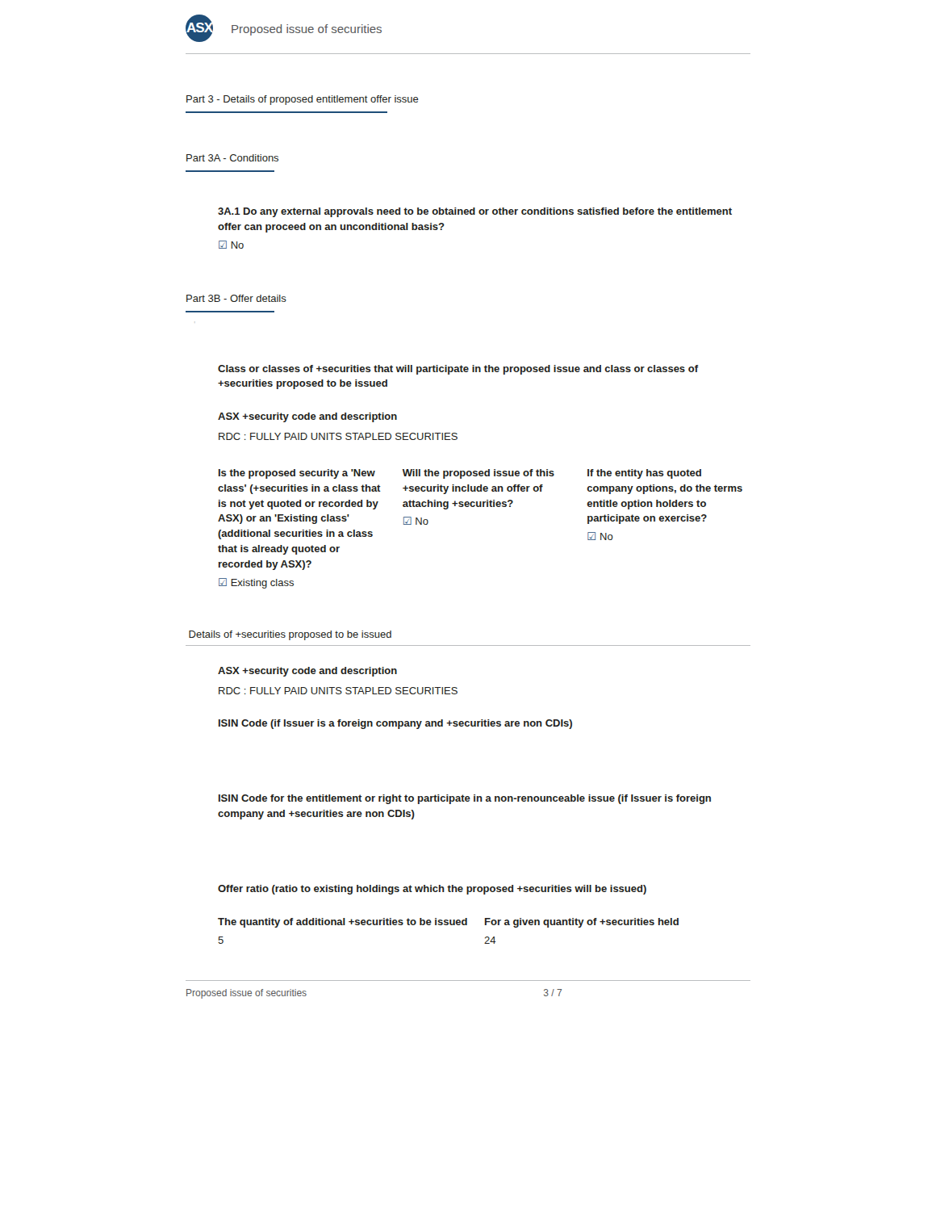ASX
Proposed issue of securities
Part 3 - Details of proposed entitlement offer issue
Part 3A - Conditions
3A.1 Do any external approvals need to be obtained or other conditions satisfied before the entitlement offer can proceed on an unconditional basis?
☑No
Part 3B - Offer details
'
Class or classes of +securities that will participate in the proposed issue and class or classes of +securities proposed to be issued
ASX +security code and description
RDC : FULLY PAID UNITS STAPLED SECURITIES
Is the proposed security a 'New class' (+securities in a class that is not yet quoted or recorded by ASX) or an 'Existing class' (additional securities in a class that is already quoted or recorded by ASX)?
☑Existing class
Will the proposed issue of this +security include an offer of attaching +securities?
☑No
If the entity has quoted company options, do the terms entitle option holders to participate on exercise?
☑No
Details of +securities proposed to be issued
ASX +security code and description
RDC : FULLY PAID UNITS STAPLED SECURITIES
ISIN Code (if Issuer is a foreign company and +securities are non CDIs)
ISIN Code for the entitlement or right to participate in a non-renounceable issue (if Issuer is foreign company and +securities are non CDIs)
Offer ratio (ratio to existing holdings at which the proposed +securities will be issued)
The quantity of additional +securities to be issued
5
For a given quantity of +securities held
24
Proposed issue of securities
3 / 7